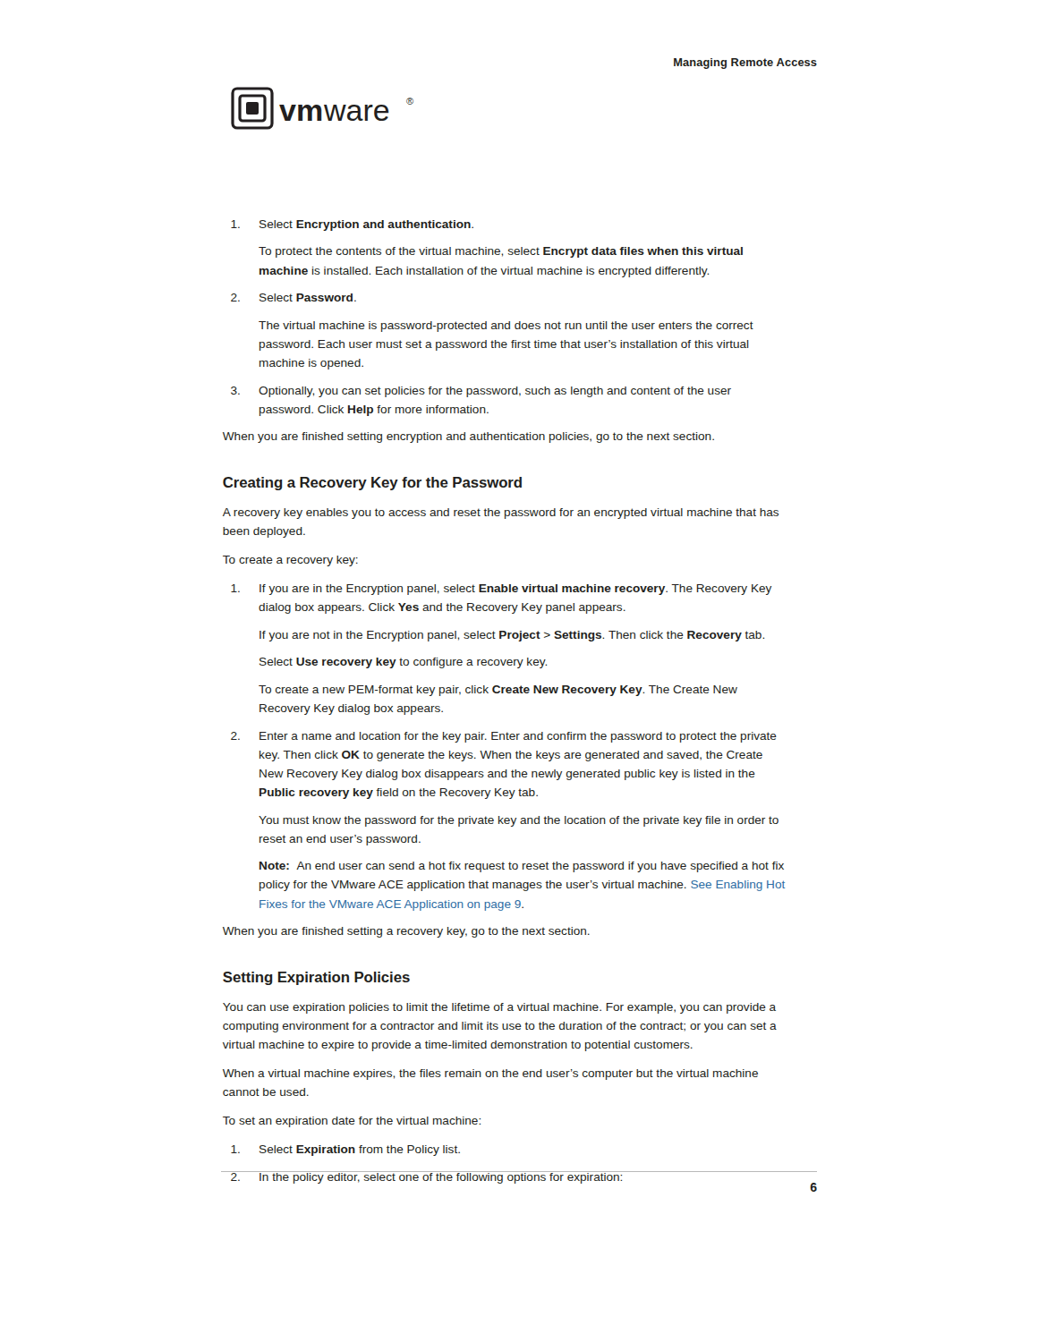Managing Remote Access
vm ware ®
Select Encryption and authentication.
To protect the contents of the virtual machine, select Encrypt data files when this virtual machine is installed. Each installation of the virtual machine is encrypted differently.
Select Password.
The virtual machine is password-protected and does not run until the user enters the correct password. Each user must set a password the first time that user’s installation of this virtual machine is opened.
Optionally, you can set policies for the password, such as length and content of the user password. Click Help for more information.
When you are finished setting encryption and authentication policies, go to the next section.
Creating a Recovery Key for the Password
A recovery key enables you to access and reset the password for an encrypted virtual machine that has been deployed.
To create a recovery key:
If you are in the Encryption panel, select Enable virtual machine recovery. The Recovery Key dialog box appears. Click Yes and the Recovery Key panel appears.
If you are not in the Encryption panel, select Project > Settings. Then click the Recovery tab.
Select Use recovery key to configure a recovery key.
To create a new PEM-format key pair, click Create New Recovery Key. The Create New Recovery Key dialog box appears.
Enter a name and location for the key pair. Enter and confirm the password to protect the private key. Then click OK to generate the keys. When the keys are generated and saved, the Create New Recovery Key dialog box disappears and the newly generated public key is listed in the Public recovery key field on the Recovery Key tab.
You must know the password for the private key and the location of the private key file in order to reset an end user’s password.
Note: An end user can send a hot fix request to reset the password if you have specified a hot fix policy for the VMware ACE application that manages the user’s virtual machine. See Enabling Hot Fixes for the VMware ACE Application on page 9.
When you are finished setting a recovery key, go to the next section.
Setting Expiration Policies
You can use expiration policies to limit the lifetime of a virtual machine. For example, you can provide a computing environment for a contractor and limit its use to the duration of the contract; or you can set a virtual machine to expire to provide a time-limited demonstration to potential customers.
When a virtual machine expires, the files remain on the end user’s computer but the virtual machine cannot be used.
To set an expiration date for the virtual machine:
Select Expiration from the Policy list.
In the policy editor, select one of the following options for expiration:
6